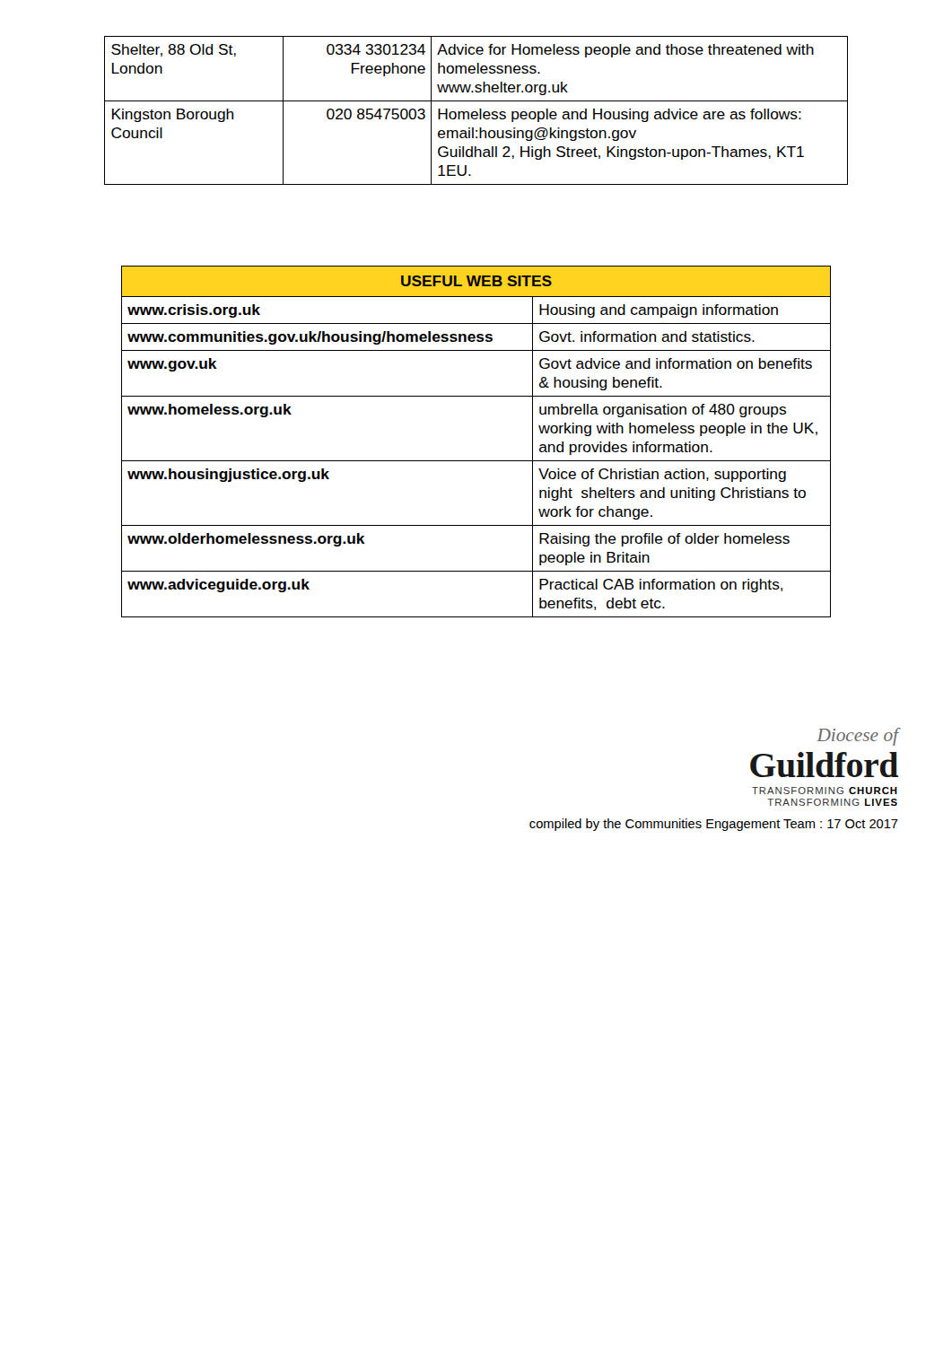| Shelter, 88 Old St, London | 0334 3301234 Freephone | Advice for Homeless people and those threatened with homelessness. www.shelter.org.uk |
| Kingston Borough Council | 020 85475003 | Homeless people and Housing advice are as follows: email:housing@kingston.gov Guildhall 2, High Street, Kingston-upon-Thames, KT1 1EU. |
USEFUL WEB SITES
| www.crisis.org.uk | Housing and campaign information |
| www.communities.gov.uk/housing/homelessness | Govt. information and statistics. |
| www.gov.uk | Govt advice and information on benefits & housing benefit. |
| www.homeless.org.uk | umbrella organisation of 480 groups working with homeless people in the UK, and provides information. |
| www.housingjustice.org.uk | Voice of Christian action, supporting night shelters and uniting Christians to work for change. |
| www.olderhomelessness.org.uk | Raising the profile of older homeless people in Britain |
| www.adviceguide.org.uk | Practical CAB information on rights, benefits, debt etc. |
Diocese of
Guildford
TRANSFORMING CHURCH
TRANSFORMING LIVES
compiled by the Communities Engagement Team : 17 Oct 2017